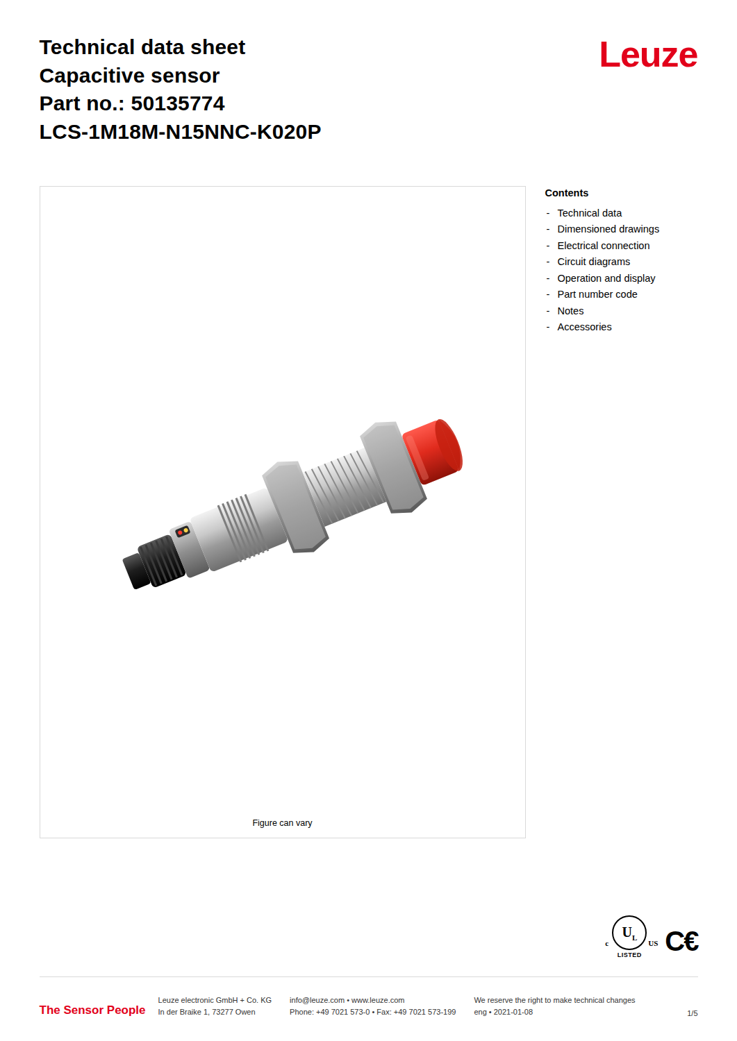Technical data sheet
Capacitive sensor
Part no.: 50135774
LCS-1M18M-N15NNC-K020P
Leuze
Figure can vary
Contents
Technical data
Dimensioned drawings
Electrical connection
Circuit diagrams
Operation and display
Part number code
Notes
Accessories
c UL US
LISTED
C€
The Sensor People
Leuze electronic GmbH + Co. KG
In der Braike 1, 73277 Owen
info@leuze.com • www.leuze.com
Phone: +49 7021 573-0 • Fax: +49 7021 573-199
We reserve the right to make technical changes
eng • 2021-01-08
1/5